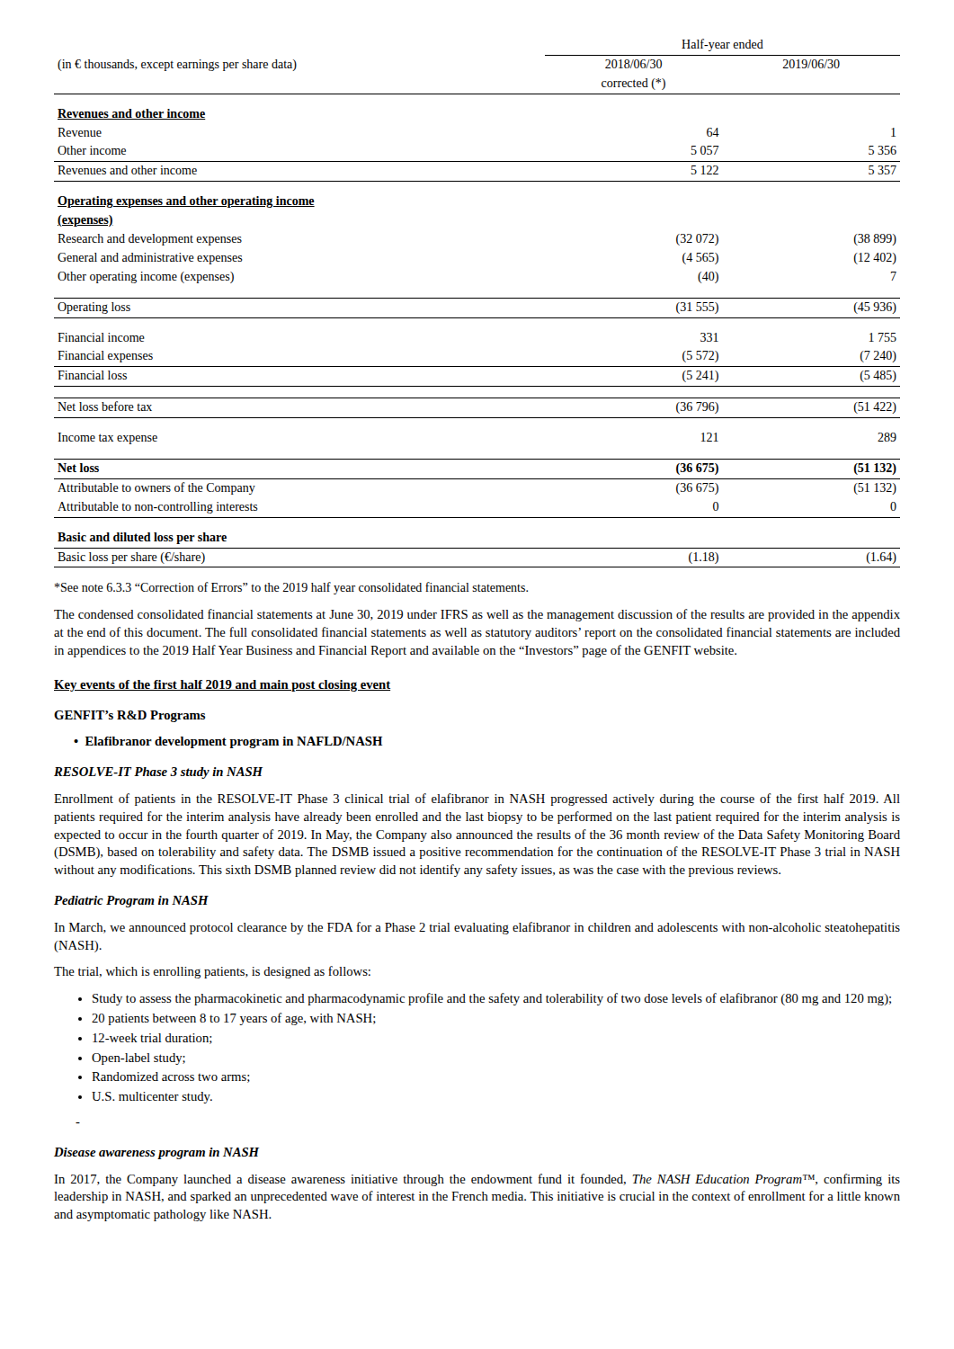| | Half-year ended |
| --- | --- |
| (in € thousands, except earnings per share data) | 2018/06/30 | 2019/06/30 |
| | corrected (*) | |
| Revenues and other income | | |
| Revenue | 64 | 1 |
| Other income | 5 057 | 5 356 |
| Revenues and other income | 5 122 | 5 357 |
| Operating expenses and other operating income | | |
| (expenses) | | |
| Research and development expenses | (32 072) | (38 899) |
| General and administrative expenses | (4 565) | (12 402) |
| Other operating income (expenses) | (40) | 7 |
| Operating loss | (31 555) | (45 936) |
| Financial income | 331 | 1 755 |
| Financial expenses | (5 572) | (7 240) |
| Financial loss | (5 241) | (5 485) |
| Net loss before tax | (36 796) | (51 422) |
| Income tax expense | 121 | 289 |
| Net loss | (36 675) | (51 132) |
| Attributable to owners of the Company | (36 675) | (51 132) |
| Attributable to non-controlling interests | 0 | 0 |
| Basic and diluted loss per share | | |
| Basic loss per share (€/share) | (1.18) | (1.64) |
*See note 6.3.3 “Correction of Errors” to the 2019 half year consolidated financial statements.
The condensed consolidated financial statements at June 30, 2019 under IFRS as well as the management discussion of the results are provided in the appendix at the end of this document. The full consolidated financial statements as well as statutory auditors’ report on the consolidated financial statements are included in appendices to the 2019 Half Year Business and Financial Report and available on the “Investors” page of the GENFIT website.
Key events of the first half 2019 and main post closing event
GENFIT’s R&D Programs
Elafibranor development program in NAFLD/NASH
RESOLVE-IT Phase 3 study in NASH
Enrollment of patients in the RESOLVE-IT Phase 3 clinical trial of elafibranor in NASH progressed actively during the course of the first half 2019. All patients required for the interim analysis have already been enrolled and the last biopsy to be performed on the last patient required for the interim analysis is expected to occur in the fourth quarter of 2019. In May, the Company also announced the results of the 36 month review of the Data Safety Monitoring Board (DSMB), based on tolerability and safety data. The DSMB issued a positive recommendation for the continuation of the RESOLVE-IT Phase 3 trial in NASH without any modifications. This sixth DSMB planned review did not identify any safety issues, as was the case with the previous reviews.
Pediatric Program in NASH
In March, we announced protocol clearance by the FDA for a Phase 2 trial evaluating elafibranor in children and adolescents with non-alcoholic steatohepatitis (NASH).
The trial, which is enrolling patients, is designed as follows:
Study to assess the pharmacokinetic and pharmacodynamic profile and the safety and tolerability of two dose levels of elafibranor (80 mg and 120 mg);
20 patients between 8 to 17 years of age, with NASH;
12-week trial duration;
Open-label study;
Randomized across two arms;
U.S. multicenter study.
-
Disease awareness program in NASH
In 2017, the Company launched a disease awareness initiative through the endowment fund it founded, The NASH Education Program™, confirming its leadership in NASH, and sparked an unprecedented wave of interest in the French media. This initiative is crucial in the context of enrollment for a little known and asymptomatic pathology like NASH.